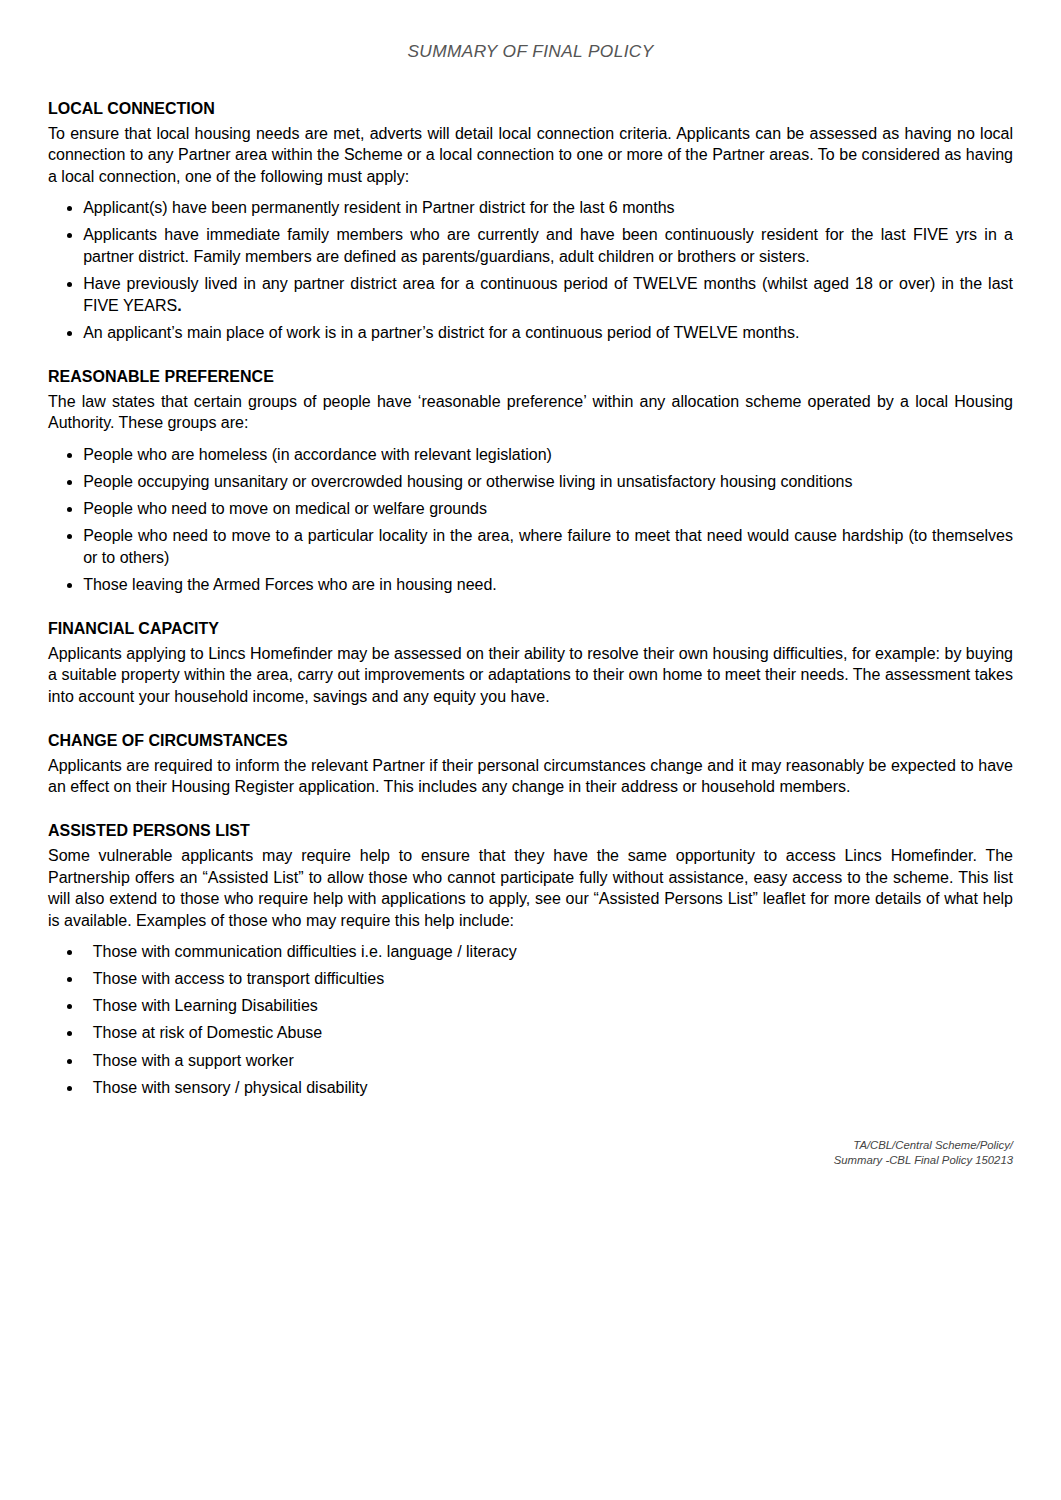SUMMARY OF FINAL POLICY
Local Connection
To ensure that local housing needs are met, adverts will detail local connection criteria. Applicants can be assessed as having no local connection to any Partner area within the Scheme or a local connection to one or more of the Partner areas. To be considered as having a local connection, one of the following must apply:
Applicant(s) have been permanently resident in Partner district for the last 6 months
Applicants have immediate family members who are currently and have been continuously resident for the last FIVE yrs in a partner district. Family members are defined as parents/guardians, adult children or brothers or sisters.
Have previously lived in any partner district area for a continuous period of TWELVE months (whilst aged 18 or over) in the last FIVE YEARS.
An applicant’s main place of work is in a partner’s district for a continuous period of TWELVE months.
Reasonable Preference
The law states that certain groups of people have ‘reasonable preference’ within any allocation scheme operated by a local Housing Authority. These groups are:
People who are homeless (in accordance with relevant legislation)
People occupying unsanitary or overcrowded housing or otherwise living in unsatisfactory housing conditions
People who need to move on medical or welfare grounds
People who need to move to a particular locality in the area, where failure to meet that need would cause hardship (to themselves or to others)
Those leaving the Armed Forces who are in housing need.
Financial Capacity
Applicants applying to Lincs Homefinder may be assessed on their ability to resolve their own housing difficulties, for example: by buying a suitable property within the area, carry out improvements or adaptations to their own home to meet their needs. The assessment takes into account your household income, savings and any equity you have.
Change of Circumstances
Applicants are required to inform the relevant Partner if their personal circumstances change and it may reasonably be expected to have an effect on their Housing Register application. This includes any change in their address or household members.
Assisted Persons List
Some vulnerable applicants may require help to ensure that they have the same opportunity to access Lincs Homefinder. The Partnership offers an “Assisted List” to allow those who cannot participate fully without assistance, easy access to the scheme. This list will also extend to those who require help with applications to apply, see our “Assisted Persons List” leaflet for more details of what help is available. Examples of those who may require this help include:
Those with communication difficulties i.e. language / literacy
Those with access to transport difficulties
Those with Learning Disabilities
Those at risk of Domestic Abuse
Those with a support worker
Those with sensory / physical disability
TA/CBL/Central Scheme/Policy/
Summary -CBL Final Policy 150213